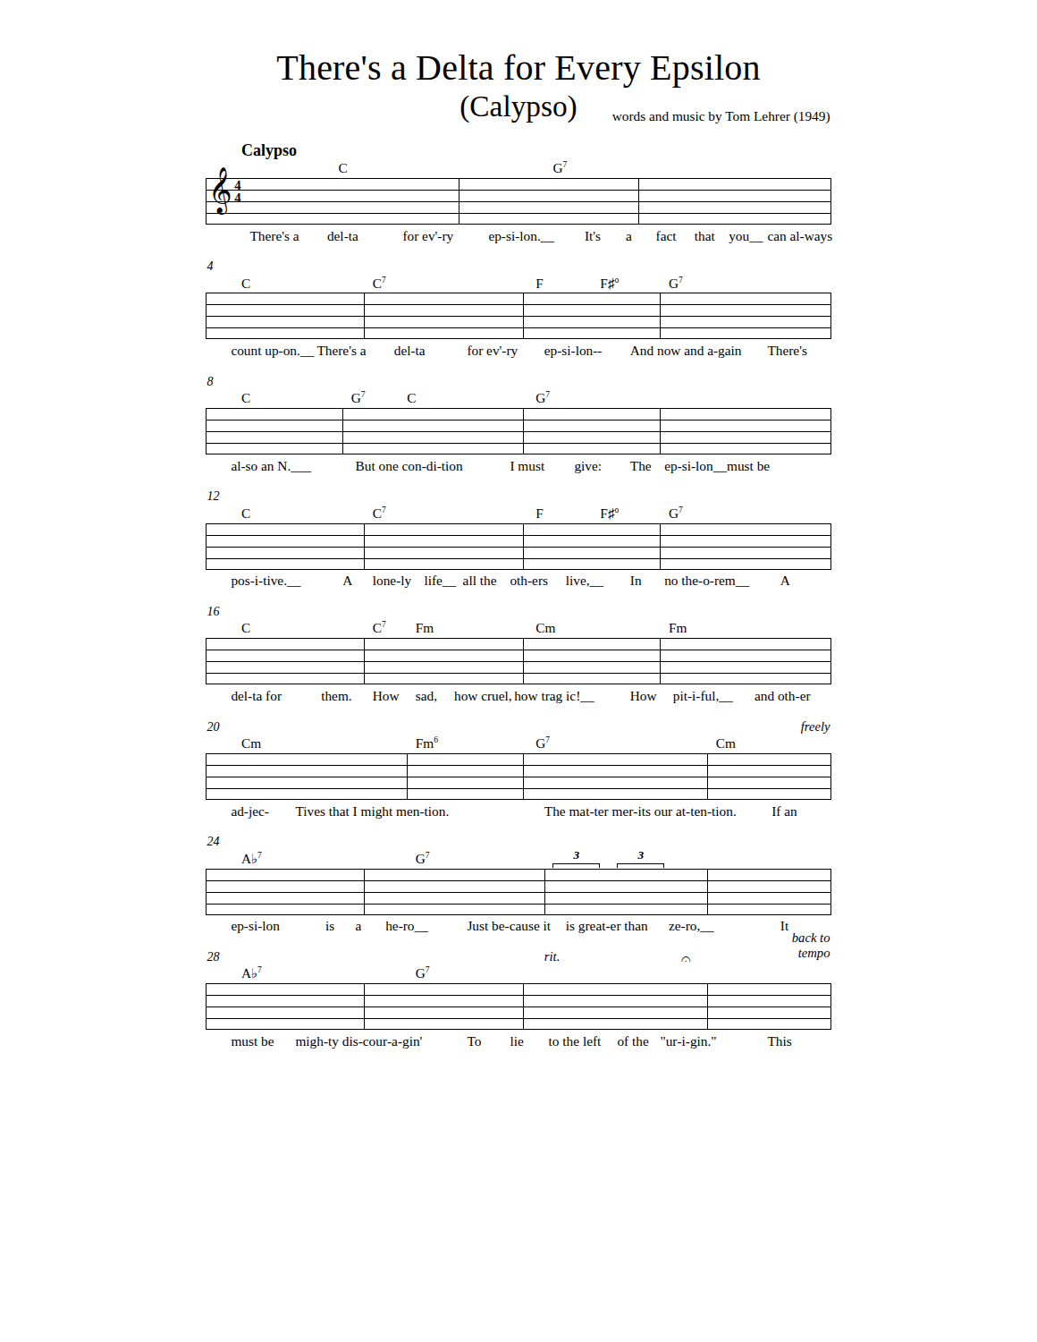There's a Delta for Every Epsilon
(Calypso)
words and music by Tom Lehrer (1949)
Calypso
C G7
𝄞 4
4
There's a del‑ta for ev'‑ry ep‑si‑lon.__ It's a fact that you__ can al‑ways
4
C C7 F F♯o G7
count up‑on.__ There's a del‑ta for ev'‑ry ep‑si‑lon‑‑ And now and a‑gain There's
8
C G7 C G7
al‑so an N.___ But one con‑di‑tion I must give: The ep‑si‑lon__must be
12
C C7 F F♯o G7
pos‑i‑tive.__ A lone‑ly life__ all the oth‑ers live,__ In no the‑o‑rem__ A
16
C C7 Fm Cm Fm
del‑ta for them. How sad, how cruel, how trag ic!__ How pit‑i‑ful,__ and oth‑er
20
Cm Fm6 G7 Cm
freely
ad‑jec‑ Tives that I might men‑tion. The mat‑ter mer‑its our at‑ten‑tion. If an
24
A♭7 G7
3
3
ep‑si‑lon is a he‑ro__ Just be‑cause it is great‑er than ze‑ro,__ It
28
A♭7 G7
rit. back to
tempo 𝄐
must be migh‑ty dis‑cour‑a‑gin' To lie to the left of the "ur‑i‑gin." This